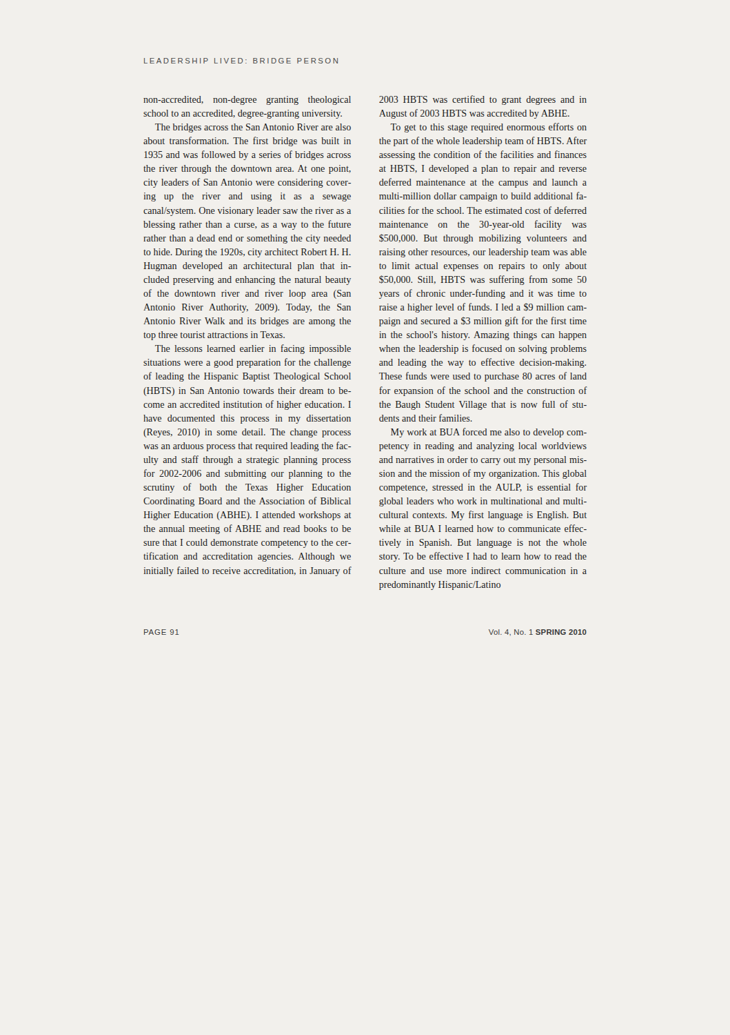Leadership Lived: Bridge Person
non-accredited, non-degree granting theological school to an accredited, degree-granting university.
The bridges across the San Antonio River are also about transformation. The first bridge was built in 1935 and was followed by a series of bridges across the river through the downtown area. At one point, city leaders of San Antonio were considering covering up the river and using it as a sewage canal/system. One visionary leader saw the river as a blessing rather than a curse, as a way to the future rather than a dead end or something the city needed to hide. During the 1920s, city architect Robert H. H. Hugman developed an architectural plan that included preserving and enhancing the natural beauty of the downtown river and river loop area (San Antonio River Authority, 2009). Today, the San Antonio River Walk and its bridges are among the top three tourist attractions in Texas.
The lessons learned earlier in facing impossible situations were a good preparation for the challenge of leading the Hispanic Baptist Theological School (HBTS) in San Antonio towards their dream to become an accredited institution of higher education. I have documented this process in my dissertation (Reyes, 2010) in some detail. The change process was an arduous process that required leading the faculty and staff through a strategic planning process for 2002-2006 and submitting our planning to the scrutiny of both the Texas Higher Education Coordinating Board and the Association of Biblical Higher Education (ABHE). I attended workshops at the annual meeting of ABHE and read books to be sure that I could demonstrate competency to the certification and accreditation agencies. Although we initially failed to receive accreditation, in January of 2003 HBTS was certified to grant degrees and in August of 2003 HBTS was accredited by ABHE.
To get to this stage required enormous efforts on the part of the whole leadership team of HBTS. After assessing the condition of the facilities and finances at HBTS, I developed a plan to repair and reverse deferred maintenance at the campus and launch a multi-million dollar campaign to build additional facilities for the school. The estimated cost of deferred maintenance on the 30-year-old facility was $500,000. But through mobilizing volunteers and raising other resources, our leadership team was able to limit actual expenses on repairs to only about $50,000. Still, HBTS was suffering from some 50 years of chronic under-funding and it was time to raise a higher level of funds. I led a $9 million campaign and secured a $3 million gift for the first time in the school's history. Amazing things can happen when the leadership is focused on solving problems and leading the way to effective decision-making. These funds were used to purchase 80 acres of land for expansion of the school and the construction of the Baugh Student Village that is now full of students and their families.
My work at BUA forced me also to develop competency in reading and analyzing local worldviews and narratives in order to carry out my personal mission and the mission of my organization. This global competence, stressed in the AULP, is essential for global leaders who work in multinational and multicultural contexts. My first language is English. But while at BUA I learned how to communicate effectively in Spanish. But language is not the whole story. To be effective I had to learn how to read the culture and use more indirect communication in a predominantly Hispanic/Latino
PAGE 91 Vol. 4, No. 1 SPRING 2010